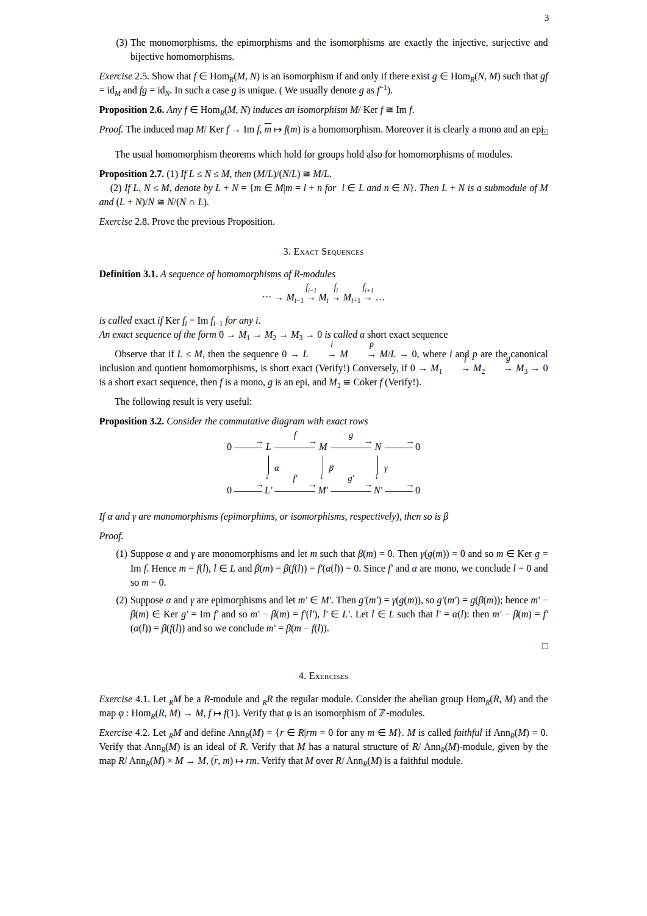3
(3) The monomorphisms, the epimorphisms and the isomorphisms are exactly the injective, surjective and bijective homomorphisms.
Exercise 2.5. Show that f ∈ HomR(M, N) is an isomorphism if and only if there exist g ∈ HomR(N, M) such that gf = idM and fg = idN. In such a case g is unique. ( We usually denote g as f−1).
Proposition 2.6. Any f ∈ HomR(M, N) induces an isomorphism M/ Ker f ≅ Im f.
Proof. The induced map M/ Ker f → Im f, m ↦ f(m) is a homomorphism. Moreover it is clearly a mono and an epi. □
The usual homomorphism theorems which hold for groups hold also for homomorphisms of modules.
Proposition 2.7. (1) If L ≤ N ≤ M, then (M/L)/(N/L) ≅ M/L.
(2) If L, N ≤ M, denote by L + N = {m ∈ M|m = l + n for l ∈ L and n ∈ N}. Then L + N is a submodule of M and (L + N)/N ≅ N/(N ∩ L).
Exercise 2.8. Prove the previous Proposition.
3. Exact Sequences
Definition 3.1. A sequence of homomorphisms of R-modules
··· → Mi−1 fi−1→ Mi fi→ Mi+1 fi+1→ …
is called exact if Ker fi = Im fi−1 for any i.
An exact sequence of the form 0 → M1 → M2 → M3 → 0 is called a short exact sequence
Observe that if L ≤ M, then the sequence 0 → L i→ M p→ M/L → 0, where i and p are the canonical inclusion and quotient homomorphisms, is short exact (Verify!) Conversely, if 0 → M1 f→ M2 g→ M3 → 0 is a short exact sequence, then f is a mono, g is an epi, and M3 ≅ Coker f (Verify!).
The following result is very useful:
Proposition 3.2. Consider the commutative diagram with exact rows
| 0 | → | L | f → | M | g → | N | → | 0 |
| | | ↓ α | | ↓ β | | ↓ γ | | |
| 0 | → | L′ | f′ → | M′ | g′ → | N′ | → | 0 |
If α and γ are monomorphisms (epimorphims, or isomorphisms, respectively), then so is β
Proof.
(1) Suppose α and γ are monomorphisms and let m such that β(m) = 0. Then γ(g(m)) = 0 and so m ∈ Ker g = Im f. Hence m = f(l), l ∈ L and β(m) = β(f(l)) = f′(α(l)) = 0. Since f′ and α are mono, we conclude l = 0 and so m = 0.
(2) Suppose α and γ are epimorphisms and let m′ ∈ M′. Then g′(m′) = γ(g(m)), so g′(m′) = g(β(m)); hence m′ − β(m) ∈ Ker g′ = Im f′ and so m′ − β(m) = f′(l′), l′ ∈ L′. Let l ∈ L such that l′ = α(l): then m′ − β(m) = f′(α(l)) = β(f(l)) and so we conclude m′ = β(m − f(l)).
□
4. Exercises
Exercise 4.1. Let RM be a R-module and RR the regular module. Consider the abelian group HomR(R, M) and the map φ : HomR(R, M) → M, f ↦ f(1). Verify that φ is an isomorphism of ℤ-modules.
Exercise 4.2. Let RM and define AnnR(M) = {r ∈ R|rm = 0 for any m ∈ M}. M is called faithful if AnnR(M) = 0. Verify that AnnR(M) is an ideal of R. Verify that M has a natural structure of R/ AnnR(M)-module, given by the map R/ AnnR(M) × M → M, (r, m) ↦ rm. Verify that M over R/ AnnR(M) is a faithful module.